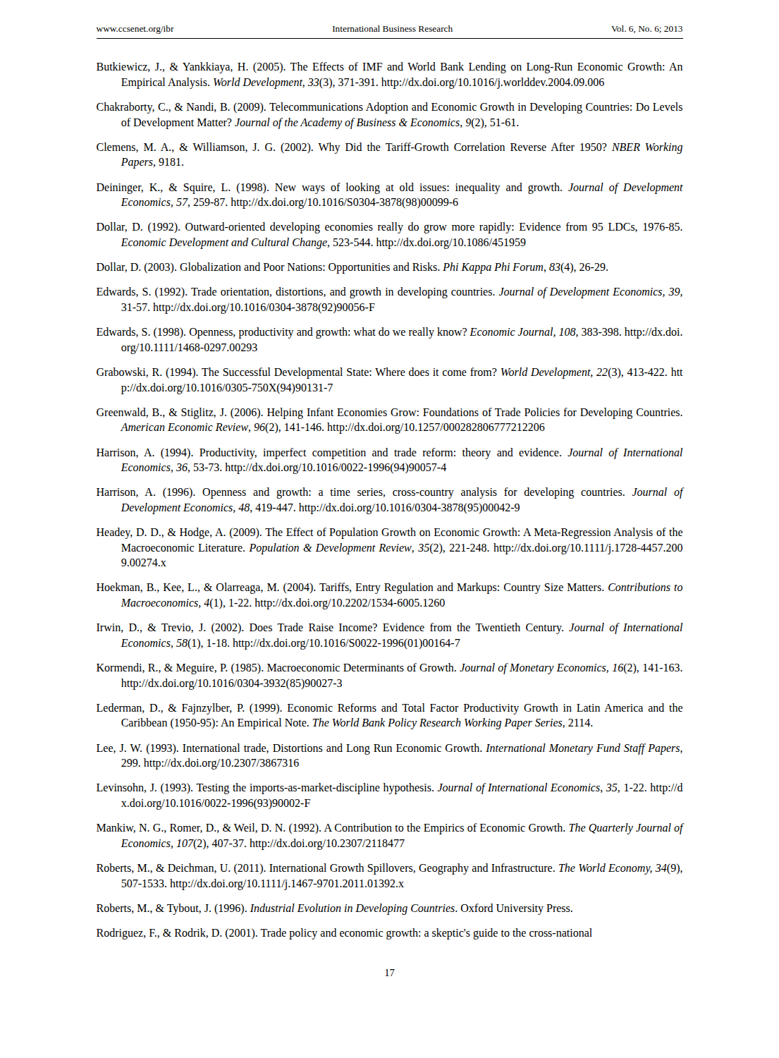www.ccsenet.org/ibr International Business Research Vol. 6, No. 6; 2013
Butkiewicz, J., & Yankkiaya, H. (2005). The Effects of IMF and World Bank Lending on Long-Run Economic Growth: An Empirical Analysis. World Development, 33(3), 371-391. http://dx.doi.org/10.1016/j.worlddev.2004.09.006
Chakraborty, C., & Nandi, B. (2009). Telecommunications Adoption and Economic Growth in Developing Countries: Do Levels of Development Matter? Journal of the Academy of Business & Economics, 9(2), 51-61.
Clemens, M. A., & Williamson, J. G. (2002). Why Did the Tariff-Growth Correlation Reverse After 1950? NBER Working Papers, 9181.
Deininger, K., & Squire, L. (1998). New ways of looking at old issues: inequality and growth. Journal of Development Economics, 57, 259-87. http://dx.doi.org/10.1016/S0304-3878(98)00099-6
Dollar, D. (1992). Outward-oriented developing economies really do grow more rapidly: Evidence from 95 LDCs, 1976-85. Economic Development and Cultural Change, 523-544. http://dx.doi.org/10.1086/451959
Dollar, D. (2003). Globalization and Poor Nations: Opportunities and Risks. Phi Kappa Phi Forum, 83(4), 26-29.
Edwards, S. (1992). Trade orientation, distortions, and growth in developing countries. Journal of Development Economics, 39, 31-57. http://dx.doi.org/10.1016/0304-3878(92)90056-F
Edwards, S. (1998). Openness, productivity and growth: what do we really know? Economic Journal, 108, 383-398. http://dx.doi.org/10.1111/1468-0297.00293
Grabowski, R. (1994). The Successful Developmental State: Where does it come from? World Development, 22(3), 413-422. http://dx.doi.org/10.1016/0305-750X(94)90131-7
Greenwald, B., & Stiglitz, J. (2006). Helping Infant Economies Grow: Foundations of Trade Policies for Developing Countries. American Economic Review, 96(2), 141-146. http://dx.doi.org/10.1257/000282806777212206
Harrison, A. (1994). Productivity, imperfect competition and trade reform: theory and evidence. Journal of International Economics, 36, 53-73. http://dx.doi.org/10.1016/0022-1996(94)90057-4
Harrison, A. (1996). Openness and growth: a time series, cross-country analysis for developing countries. Journal of Development Economics, 48, 419-447. http://dx.doi.org/10.1016/0304-3878(95)00042-9
Headey, D. D., & Hodge, A. (2009). The Effect of Population Growth on Economic Growth: A Meta-Regression Analysis of the Macroeconomic Literature. Population & Development Review, 35(2), 221-248. http://dx.doi.org/10.1111/j.1728-4457.2009.00274.x
Hoekman, B., Kee, L., & Olarreaga, M. (2004). Tariffs, Entry Regulation and Markups: Country Size Matters. Contributions to Macroeconomics, 4(1), 1-22. http://dx.doi.org/10.2202/1534-6005.1260
Irwin, D., & Trevio, J. (2002). Does Trade Raise Income? Evidence from the Twentieth Century. Journal of International Economics, 58(1), 1-18. http://dx.doi.org/10.1016/S0022-1996(01)00164-7
Kormendi, R., & Meguire, P. (1985). Macroeconomic Determinants of Growth. Journal of Monetary Economics, 16(2), 141-163. http://dx.doi.org/10.1016/0304-3932(85)90027-3
Lederman, D., & Fajnzylber, P. (1999). Economic Reforms and Total Factor Productivity Growth in Latin America and the Caribbean (1950-95): An Empirical Note. The World Bank Policy Research Working Paper Series, 2114.
Lee, J. W. (1993). International trade, Distortions and Long Run Economic Growth. International Monetary Fund Staff Papers, 299. http://dx.doi.org/10.2307/3867316
Levinsohn, J. (1993). Testing the imports-as-market-discipline hypothesis. Journal of International Economics, 35, 1-22. http://dx.doi.org/10.1016/0022-1996(93)90002-F
Mankiw, N. G., Romer, D., & Weil, D. N. (1992). A Contribution to the Empirics of Economic Growth. The Quarterly Journal of Economics, 107(2), 407-37. http://dx.doi.org/10.2307/2118477
Roberts, M., & Deichman, U. (2011). International Growth Spillovers, Geography and Infrastructure. The World Economy, 34(9), 507-1533. http://dx.doi.org/10.1111/j.1467-9701.2011.01392.x
Roberts, M., & Tybout, J. (1996). Industrial Evolution in Developing Countries. Oxford University Press.
Rodriguez, F., & Rodrik, D. (2001). Trade policy and economic growth: a skeptic's guide to the cross-national
17